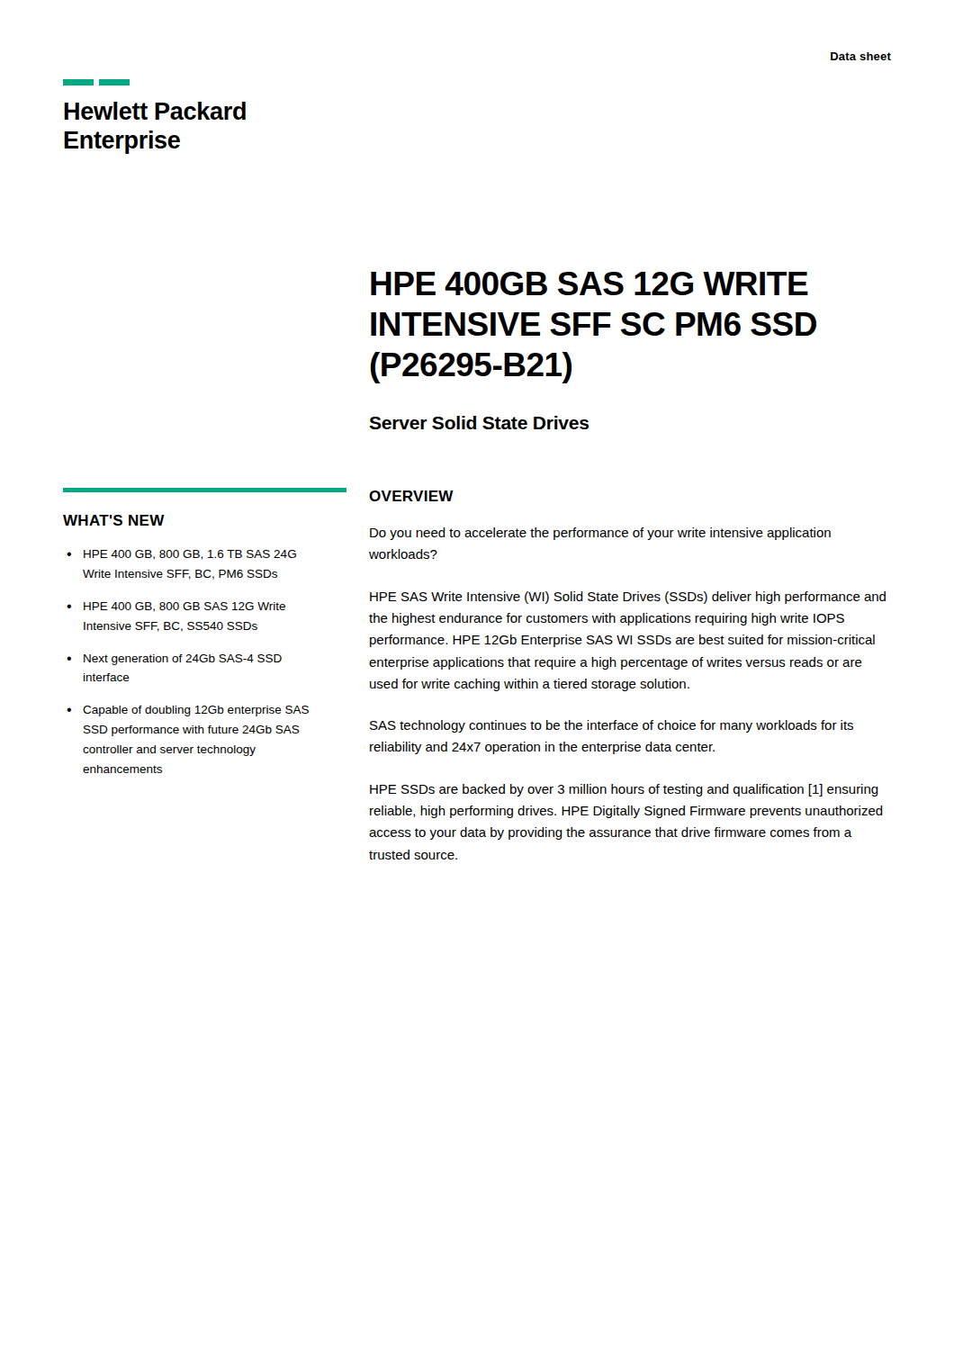Data sheet
Hewlett Packard
Enterprise
HPE 400GB SAS 12G WRITE INTENSIVE SFF SC PM6 SSD (P26295-B21)
Server Solid State Drives
WHAT'S NEW
HPE 400 GB, 800 GB, 1.6 TB SAS 24G Write Intensive SFF, BC, PM6 SSDs
HPE 400 GB, 800 GB SAS 12G Write Intensive SFF, BC, SS540 SSDs
Next generation of 24Gb SAS-4 SSD interface
Capable of doubling 12Gb enterprise SAS SSD performance with future 24Gb SAS controller and server technology enhancements
OVERVIEW
Do you need to accelerate the performance of your write intensive application workloads?
HPE SAS Write Intensive (WI) Solid State Drives (SSDs) deliver high performance and the highest endurance for customers with applications requiring high write IOPS performance. HPE 12Gb Enterprise SAS WI SSDs are best suited for mission-critical enterprise applications that require a high percentage of writes versus reads or are used for write caching within a tiered storage solution.
SAS technology continues to be the interface of choice for many workloads for its reliability and 24x7 operation in the enterprise data center.
HPE SSDs are backed by over 3 million hours of testing and qualification [1] ensuring reliable, high performing drives. HPE Digitally Signed Firmware prevents unauthorized access to your data by providing the assurance that drive firmware comes from a trusted source.